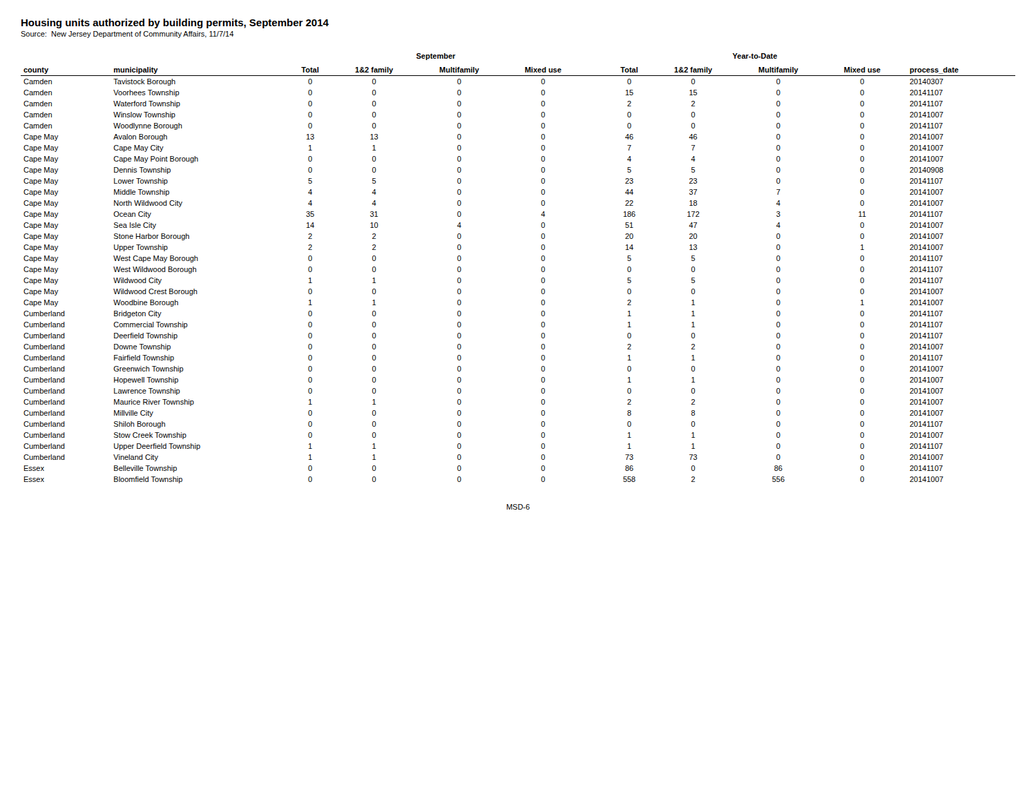Housing units authorized by building permits, September 2014
Source: New Jersey Department of Community Affairs, 11/7/14
| | | September | | Year-to-Date | |
| --- | --- | --- | --- | --- | --- |
| county | municipality | Total | 1&2 family | Multifamily | Mixed use | | Total | 1&2 family | Multifamily | Mixed use | process_date |
| Camden | Tavistock Borough | 0 | 0 | 0 | 0 | | 0 | 0 | 0 | 0 | 20140307 |
| Camden | Voorhees Township | 0 | 0 | 0 | 0 | | 15 | 15 | 0 | 0 | 20141107 |
| Camden | Waterford Township | 0 | 0 | 0 | 0 | | 2 | 2 | 0 | 0 | 20141107 |
| Camden | Winslow Township | 0 | 0 | 0 | 0 | | 0 | 0 | 0 | 0 | 20141007 |
| Camden | Woodlynne Borough | 0 | 0 | 0 | 0 | | 0 | 0 | 0 | 0 | 20141107 |
| Cape May | Avalon Borough | 13 | 13 | 0 | 0 | | 46 | 46 | 0 | 0 | 20141007 |
| Cape May | Cape May City | 1 | 1 | 0 | 0 | | 7 | 7 | 0 | 0 | 20141007 |
| Cape May | Cape May Point Borough | 0 | 0 | 0 | 0 | | 4 | 4 | 0 | 0 | 20141007 |
| Cape May | Dennis Township | 0 | 0 | 0 | 0 | | 5 | 5 | 0 | 0 | 20140908 |
| Cape May | Lower Township | 5 | 5 | 0 | 0 | | 23 | 23 | 0 | 0 | 20141107 |
| Cape May | Middle Township | 4 | 4 | 0 | 0 | | 44 | 37 | 7 | 0 | 20141007 |
| Cape May | North Wildwood City | 4 | 4 | 0 | 0 | | 22 | 18 | 4 | 0 | 20141007 |
| Cape May | Ocean City | 35 | 31 | 0 | 4 | | 186 | 172 | 3 | 11 | 20141107 |
| Cape May | Sea Isle City | 14 | 10 | 4 | 0 | | 51 | 47 | 4 | 0 | 20141007 |
| Cape May | Stone Harbor Borough | 2 | 2 | 0 | 0 | | 20 | 20 | 0 | 0 | 20141007 |
| Cape May | Upper Township | 2 | 2 | 0 | 0 | | 14 | 13 | 0 | 1 | 20141007 |
| Cape May | West Cape May Borough | 0 | 0 | 0 | 0 | | 5 | 5 | 0 | 0 | 20141107 |
| Cape May | West Wildwood Borough | 0 | 0 | 0 | 0 | | 0 | 0 | 0 | 0 | 20141107 |
| Cape May | Wildwood City | 1 | 1 | 0 | 0 | | 5 | 5 | 0 | 0 | 20141107 |
| Cape May | Wildwood Crest Borough | 0 | 0 | 0 | 0 | | 0 | 0 | 0 | 0 | 20141007 |
| Cape May | Woodbine Borough | 1 | 1 | 0 | 0 | | 2 | 1 | 0 | 1 | 20141007 |
| Cumberland | Bridgeton City | 0 | 0 | 0 | 0 | | 1 | 1 | 0 | 0 | 20141107 |
| Cumberland | Commercial Township | 0 | 0 | 0 | 0 | | 1 | 1 | 0 | 0 | 20141107 |
| Cumberland | Deerfield Township | 0 | 0 | 0 | 0 | | 0 | 0 | 0 | 0 | 20141107 |
| Cumberland | Downe Township | 0 | 0 | 0 | 0 | | 2 | 2 | 0 | 0 | 20141007 |
| Cumberland | Fairfield Township | 0 | 0 | 0 | 0 | | 1 | 1 | 0 | 0 | 20141107 |
| Cumberland | Greenwich Township | 0 | 0 | 0 | 0 | | 0 | 0 | 0 | 0 | 20141007 |
| Cumberland | Hopewell Township | 0 | 0 | 0 | 0 | | 1 | 1 | 0 | 0 | 20141007 |
| Cumberland | Lawrence Township | 0 | 0 | 0 | 0 | | 0 | 0 | 0 | 0 | 20141007 |
| Cumberland | Maurice River Township | 1 | 1 | 0 | 0 | | 2 | 2 | 0 | 0 | 20141007 |
| Cumberland | Millville City | 0 | 0 | 0 | 0 | | 8 | 8 | 0 | 0 | 20141007 |
| Cumberland | Shiloh Borough | 0 | 0 | 0 | 0 | | 0 | 0 | 0 | 0 | 20141107 |
| Cumberland | Stow Creek Township | 0 | 0 | 0 | 0 | | 1 | 1 | 0 | 0 | 20141007 |
| Cumberland | Upper Deerfield Township | 1 | 1 | 0 | 0 | | 1 | 1 | 0 | 0 | 20141107 |
| Cumberland | Vineland City | 1 | 1 | 0 | 0 | | 73 | 73 | 0 | 0 | 20141007 |
| Essex | Belleville Township | 0 | 0 | 0 | 0 | | 86 | 0 | 86 | 0 | 20141107 |
| Essex | Bloomfield Township | 0 | 0 | 0 | 0 | | 558 | 2 | 556 | 0 | 20141007 |
MSD-6